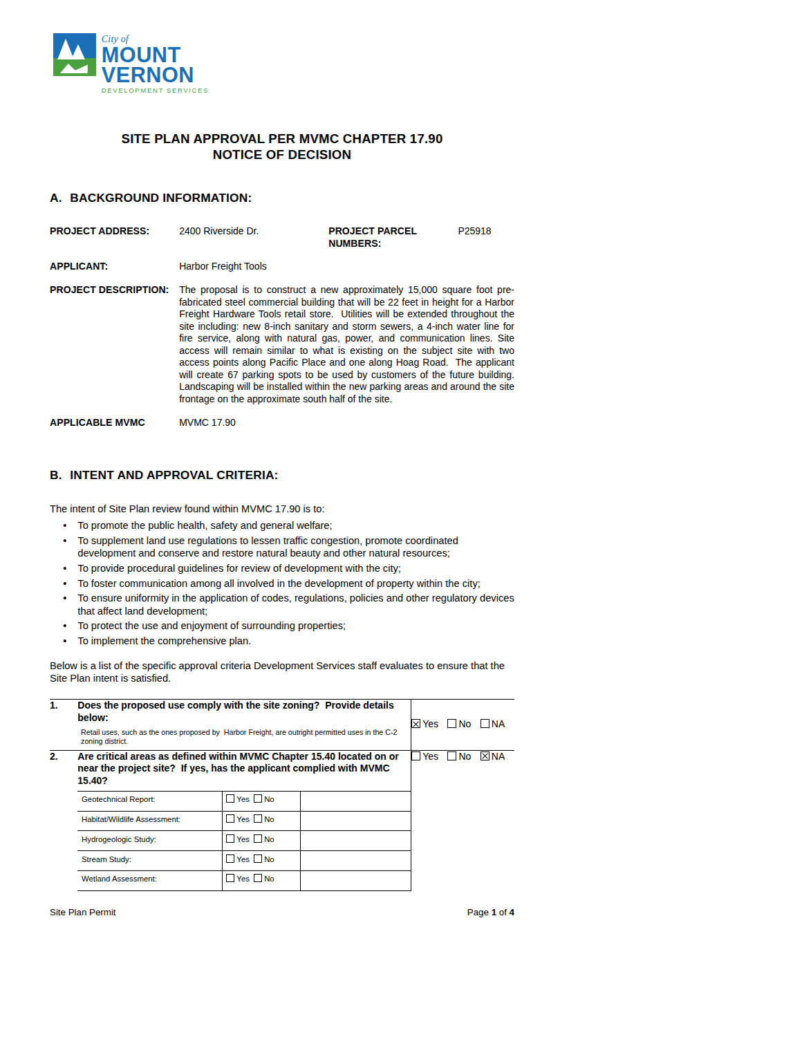City of
MOUNT VERNON DEVELOPMENT SERVICES
SITE PLAN APPROVAL PER MVMC CHAPTER 17.90 NOTICE OF DECISION
A. BACKGROUND INFORMATION:
| PROJECT ADDRESS: | 2400 Riverside Dr. | PROJECT PARCEL NUMBERS: | P25918 |
| APPLICANT: | Harbor Freight Tools |
| PROJECT DESCRIPTION: | The proposal is to construct a new approximately 15,000 square foot pre-fabricated steel commercial building that will be 22 feet in height for a Harbor Freight Hardware Tools retail store. Utilities will be extended throughout the site including: new 8-inch sanitary and storm sewers, a 4-inch water line for fire service, along with natural gas, power, and communication lines. Site access will remain similar to what is existing on the subject site with two access points along Pacific Place and one along Hoag Road. The applicant will create 67 parking spots to be used by customers of the future building. Landscaping will be installed within the new parking areas and around the site frontage on the approximate south half of the site. |
| APPLICABLE MVMC | MVMC 17.90 |
B. INTENT AND APPROVAL CRITERIA:
The intent of Site Plan review found within MVMC 17.90 is to:
To promote the public health, safety and general welfare;
To supplement land use regulations to lessen traffic congestion, promote coordinated development and conserve and restore natural beauty and other natural resources;
To provide procedural guidelines for review of development with the city;
To foster communication among all involved in the development of property within the city;
To ensure uniformity in the application of codes, regulations, policies and other regulatory devices that affect land development;
To protect the use and enjoyment of surrounding properties;
To implement the comprehensive plan.
Below is a list of the specific approval criteria Development Services staff evaluates to ensure that the Site Plan intent is satisfied.
| 1. | Does the proposed use comply with the site zoning? Provide details below: Retail uses, such as the ones proposed by Harbor Freight, are outright permitted uses in the C-2 zoning district. | Yes No NA |
| 2. | Are critical areas as defined within MVMC Chapter 15.40 located on or near the project site? If yes, has the applicant complied with MVMC 15.40? / Geotechnical Report: / Yes No / / / Habitat/Wildlife Assessment: / Yes No / / / Hydrogeologic Study: / Yes No / / / Stream Study: / Yes No / / / Wetland Assessment: / Yes No / / | Yes No NA |
Site Plan Permit
Page 1 of 4